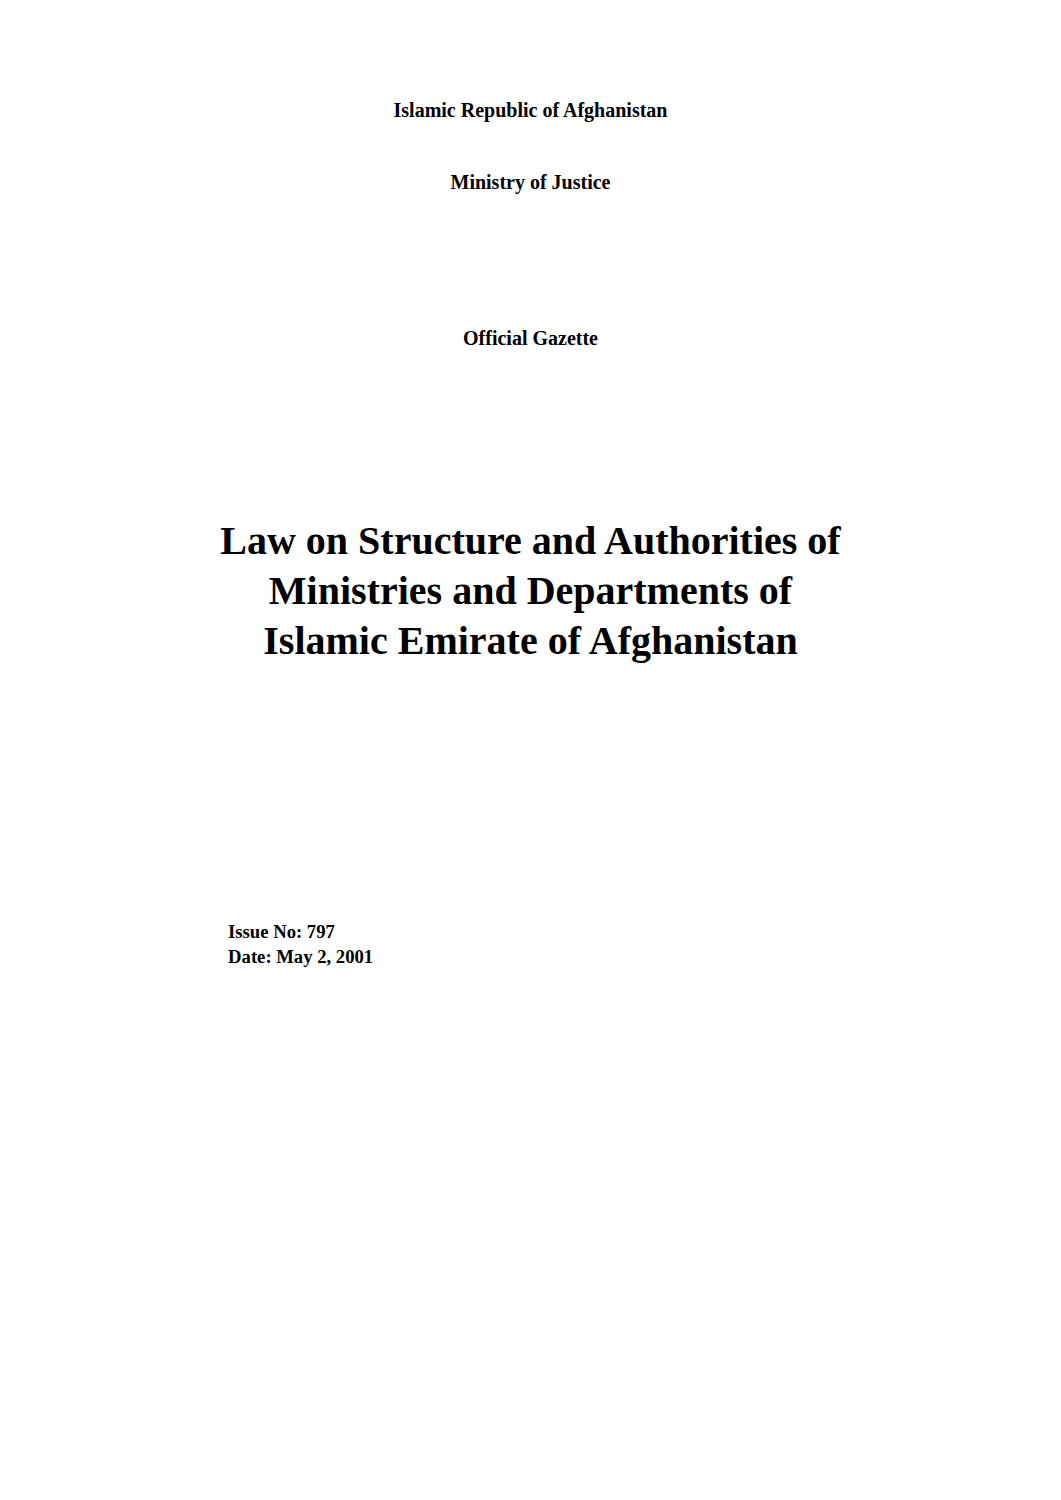Islamic Republic of Afghanistan
Ministry of Justice
Official Gazette
Law on Structure and Authorities of Ministries and Departments of Islamic Emirate of Afghanistan
Issue No: 797
Date: May 2, 2001